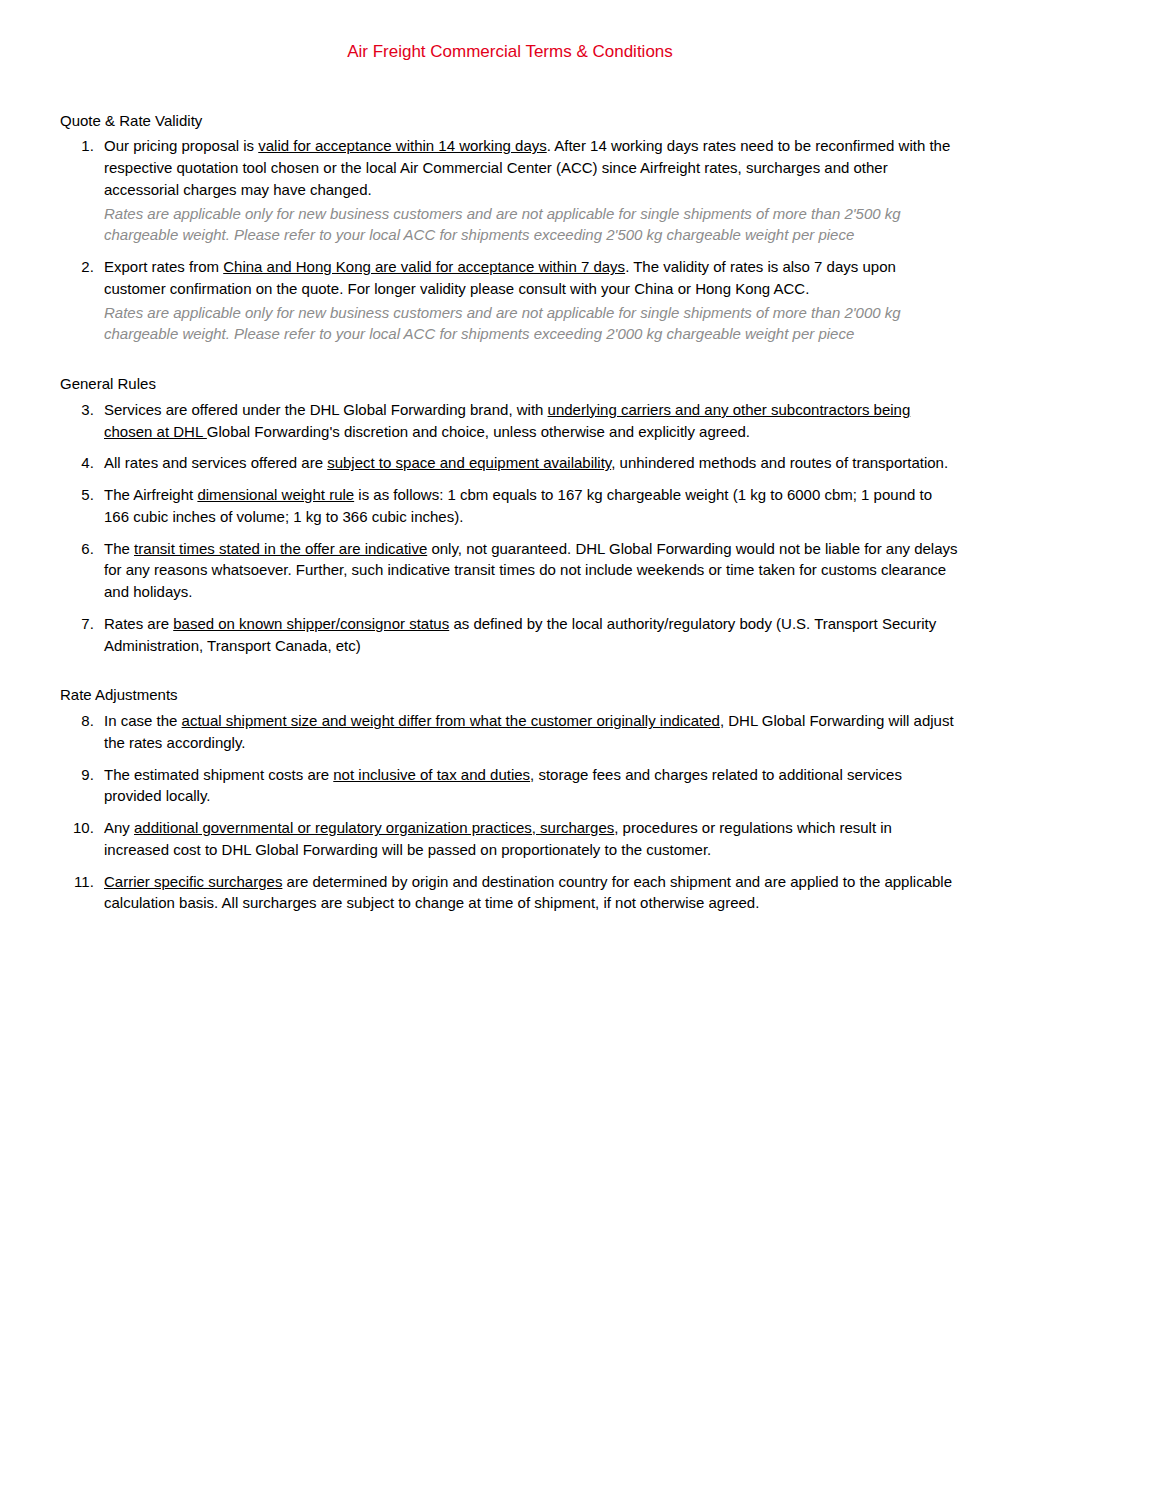Air Freight Commercial Terms & Conditions
Quote & Rate Validity
Our pricing proposal is valid for acceptance within 14 working days. After 14 working days rates need to be reconfirmed with the respective quotation tool chosen or the local Air Commercial Center (ACC) since Airfreight rates, surcharges and other accessorial charges may have changed. Rates are applicable only for new business customers and are not applicable for single shipments of more than 2'500 kg chargeable weight. Please refer to your local ACC for shipments exceeding 2'500 kg chargeable weight per piece
Export rates from China and Hong Kong are valid for acceptance within 7 days. The validity of rates is also 7 days upon customer confirmation on the quote. For longer validity please consult with your China or Hong Kong ACC. Rates are applicable only for new business customers and are not applicable for single shipments of more than 2'000 kg chargeable weight. Please refer to your local ACC for shipments exceeding 2'000 kg chargeable weight per piece
General Rules
Services are offered under the DHL Global Forwarding brand, with underlying carriers and any other subcontractors being chosen at DHL Global Forwarding's discretion and choice, unless otherwise and explicitly agreed.
All rates and services offered are subject to space and equipment availability, unhindered methods and routes of transportation.
The Airfreight dimensional weight rule is as follows: 1 cbm equals to 167 kg chargeable weight (1 kg to 6000 cbm; 1 pound to 166 cubic inches of volume; 1 kg to 366 cubic inches).
The transit times stated in the offer are indicative only, not guaranteed. DHL Global Forwarding would not be liable for any delays for any reasons whatsoever. Further, such indicative transit times do not include weekends or time taken for customs clearance and holidays.
Rates are based on known shipper/consignor status as defined by the local authority/regulatory body (U.S. Transport Security Administration, Transport Canada, etc)
Rate Adjustments
In case the actual shipment size and weight differ from what the customer originally indicated, DHL Global Forwarding will adjust the rates accordingly.
The estimated shipment costs are not inclusive of tax and duties, storage fees and charges related to additional services provided locally.
Any additional governmental or regulatory organization practices, surcharges, procedures or regulations which result in increased cost to DHL Global Forwarding will be passed on proportionately to the customer.
Carrier specific surcharges are determined by origin and destination country for each shipment and are applied to the applicable calculation basis. All surcharges are subject to change at time of shipment, if not otherwise agreed.